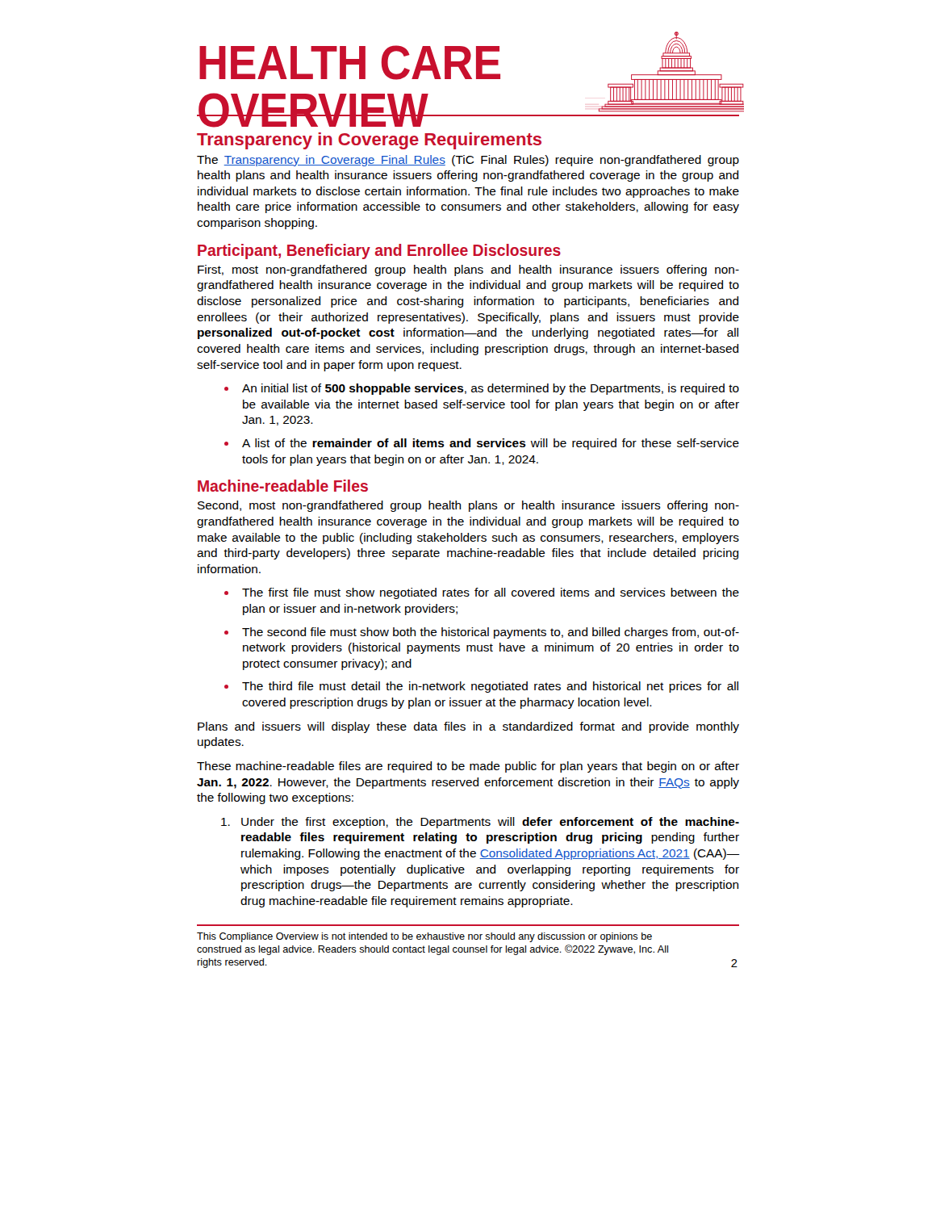Health Care Overview
Transparency in Coverage Requirements
The Transparency in Coverage Final Rules (TiC Final Rules) require non-grandfathered group health plans and health insurance issuers offering non-grandfathered coverage in the group and individual markets to disclose certain information. The final rule includes two approaches to make health care price information accessible to consumers and other stakeholders, allowing for easy comparison shopping.
Participant, Beneficiary and Enrollee Disclosures
First, most non-grandfathered group health plans and health insurance issuers offering non-grandfathered health insurance coverage in the individual and group markets will be required to disclose personalized price and cost-sharing information to participants, beneficiaries and enrollees (or their authorized representatives). Specifically, plans and issuers must provide personalized out-of-pocket cost information—and the underlying negotiated rates—for all covered health care items and services, including prescription drugs, through an internet-based self-service tool and in paper form upon request.
An initial list of 500 shoppable services, as determined by the Departments, is required to be available via the internet based self-service tool for plan years that begin on or after Jan. 1, 2023.
A list of the remainder of all items and services will be required for these self-service tools for plan years that begin on or after Jan. 1, 2024.
Machine-readable Files
Second, most non-grandfathered group health plans or health insurance issuers offering non-grandfathered health insurance coverage in the individual and group markets will be required to make available to the public (including stakeholders such as consumers, researchers, employers and third-party developers) three separate machine-readable files that include detailed pricing information.
The first file must show negotiated rates for all covered items and services between the plan or issuer and in-network providers;
The second file must show both the historical payments to, and billed charges from, out-of-network providers (historical payments must have a minimum of 20 entries in order to protect consumer privacy); and
The third file must detail the in-network negotiated rates and historical net prices for all covered prescription drugs by plan or issuer at the pharmacy location level.
Plans and issuers will display these data files in a standardized format and provide monthly updates.
These machine-readable files are required to be made public for plan years that begin on or after Jan. 1, 2022. However, the Departments reserved enforcement discretion in their FAQs to apply the following two exceptions:
Under the first exception, the Departments will defer enforcement of the machine-readable files requirement relating to prescription drug pricing pending further rulemaking. Following the enactment of the Consolidated Appropriations Act, 2021 (CAA)—which imposes potentially duplicative and overlapping reporting requirements for prescription drugs—the Departments are currently considering whether the prescription drug machine-readable file requirement remains appropriate.
This Compliance Overview is not intended to be exhaustive nor should any discussion or opinions be construed as legal advice. Readers should contact legal counsel for legal advice. ©2022 Zywave, Inc. All rights reserved.
2